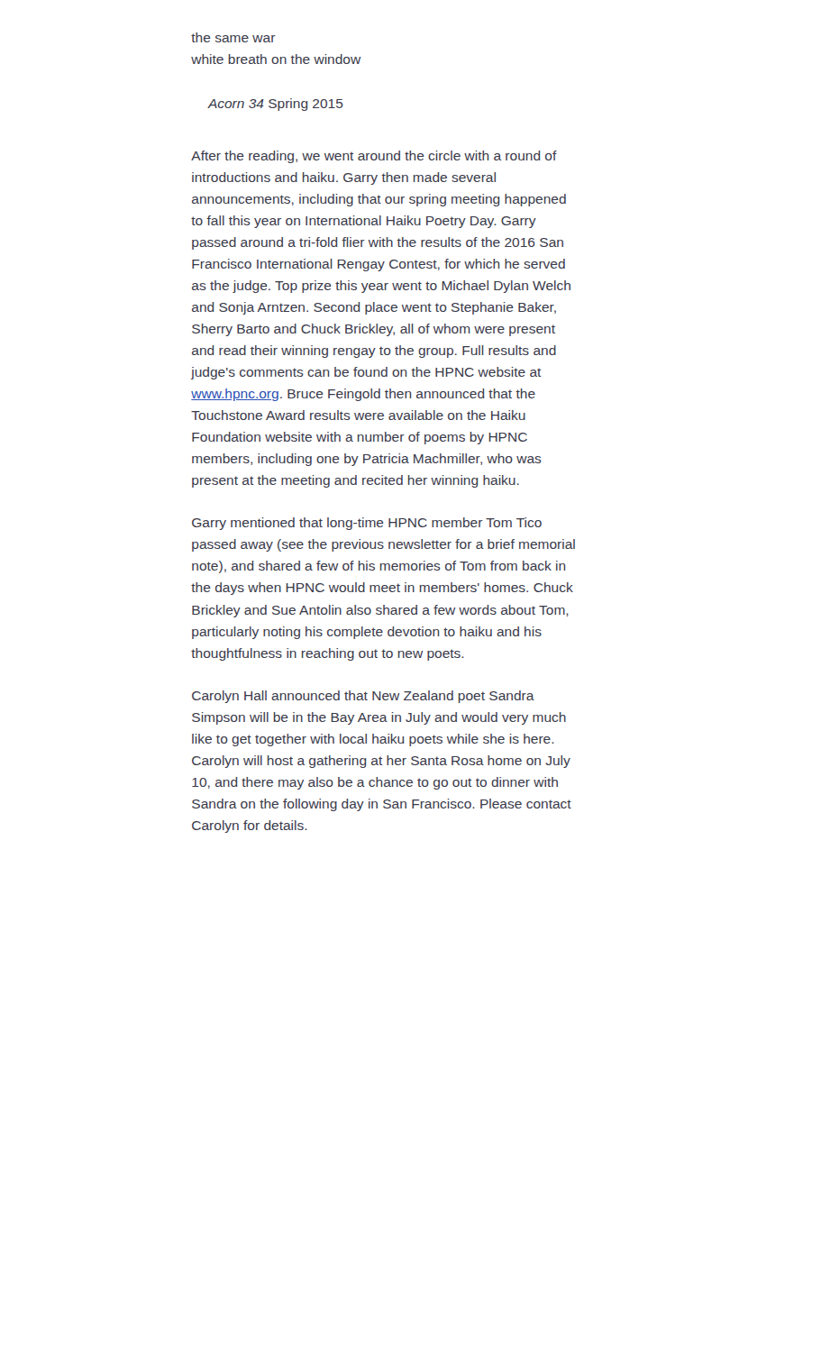the same war
white breath on the window
Acorn 34 Spring 2015
After the reading, we went around the circle with a round of introductions and haiku. Garry then made several announcements, including that our spring meeting happened to fall this year on International Haiku Poetry Day. Garry passed around a tri-fold flier with the results of the 2016 San Francisco International Rengay Contest, for which he served as the judge. Top prize this year went to Michael Dylan Welch and Sonja Arntzen. Second place went to Stephanie Baker, Sherry Barto and Chuck Brickley, all of whom were present and read their winning rengay to the group. Full results and judge's comments can be found on the HPNC website at www.hpnc.org. Bruce Feingold then announced that the Touchstone Award results were available on the Haiku Foundation website with a number of poems by HPNC members, including one by Patricia Machmiller, who was present at the meeting and recited her winning haiku.
Garry mentioned that long-time HPNC member Tom Tico passed away (see the previous newsletter for a brief memorial note), and shared a few of his memories of Tom from back in the days when HPNC would meet in members' homes. Chuck Brickley and Sue Antolin also shared a few words about Tom, particularly noting his complete devotion to haiku and his thoughtfulness in reaching out to new poets.
Carolyn Hall announced that New Zealand poet Sandra Simpson will be in the Bay Area in July and would very much like to get together with local haiku poets while she is here. Carolyn will host a gathering at her Santa Rosa home on July 10, and there may also be a chance to go out to dinner with Sandra on the following day in San Francisco. Please contact Carolyn for details.